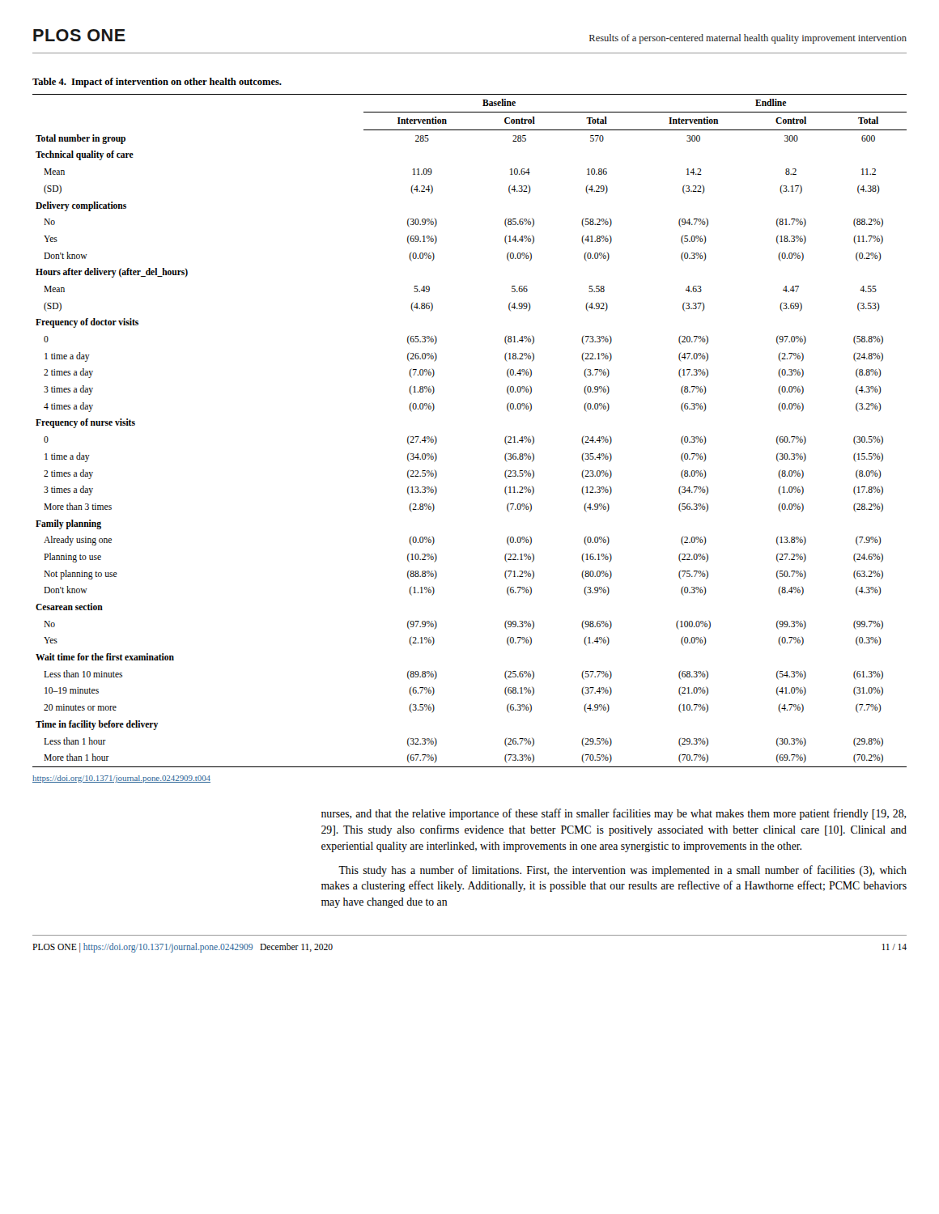PLOS ONE
Results of a person-centered maternal health quality improvement intervention
Table 4. Impact of intervention on other health outcomes.
| | Baseline | Endline |
| --- | --- | --- |
| Intervention | Control | Total | Intervention | Control | Total |
| Total number in group | 285 | 285 | 570 | 300 | 300 | 600 |
| Technical quality of care | | | | | | |
| Mean | 11.09 | 10.64 | 10.86 | 14.2 | 8.2 | 11.2 |
| (SD) | (4.24) | (4.32) | (4.29) | (3.22) | (3.17) | (4.38) |
| Delivery complications | | | | | | |
| No | (30.9%) | (85.6%) | (58.2%) | (94.7%) | (81.7%) | (88.2%) |
| Yes | (69.1%) | (14.4%) | (41.8%) | (5.0%) | (18.3%) | (11.7%) |
| Don't know | (0.0%) | (0.0%) | (0.0%) | (0.3%) | (0.0%) | (0.2%) |
| Hours after delivery (after_del_hours) | | | | | | |
| Mean | 5.49 | 5.66 | 5.58 | 4.63 | 4.47 | 4.55 |
| (SD) | (4.86) | (4.99) | (4.92) | (3.37) | (3.69) | (3.53) |
| Frequency of doctor visits | | | | | | |
| 0 | (65.3%) | (81.4%) | (73.3%) | (20.7%) | (97.0%) | (58.8%) |
| 1 time a day | (26.0%) | (18.2%) | (22.1%) | (47.0%) | (2.7%) | (24.8%) |
| 2 times a day | (7.0%) | (0.4%) | (3.7%) | (17.3%) | (0.3%) | (8.8%) |
| 3 times a day | (1.8%) | (0.0%) | (0.9%) | (8.7%) | (0.0%) | (4.3%) |
| 4 times a day | (0.0%) | (0.0%) | (0.0%) | (6.3%) | (0.0%) | (3.2%) |
| Frequency of nurse visits | | | | | | |
| 0 | (27.4%) | (21.4%) | (24.4%) | (0.3%) | (60.7%) | (30.5%) |
| 1 time a day | (34.0%) | (36.8%) | (35.4%) | (0.7%) | (30.3%) | (15.5%) |
| 2 times a day | (22.5%) | (23.5%) | (23.0%) | (8.0%) | (8.0%) | (8.0%) |
| 3 times a day | (13.3%) | (11.2%) | (12.3%) | (34.7%) | (1.0%) | (17.8%) |
| More than 3 times | (2.8%) | (7.0%) | (4.9%) | (56.3%) | (0.0%) | (28.2%) |
| Family planning | | | | | | |
| Already using one | (0.0%) | (0.0%) | (0.0%) | (2.0%) | (13.8%) | (7.9%) |
| Planning to use | (10.2%) | (22.1%) | (16.1%) | (22.0%) | (27.2%) | (24.6%) |
| Not planning to use | (88.8%) | (71.2%) | (80.0%) | (75.7%) | (50.7%) | (63.2%) |
| Don't know | (1.1%) | (6.7%) | (3.9%) | (0.3%) | (8.4%) | (4.3%) |
| Cesarean section | | | | | | |
| No | (97.9%) | (99.3%) | (98.6%) | (100.0%) | (99.3%) | (99.7%) |
| Yes | (2.1%) | (0.7%) | (1.4%) | (0.0%) | (0.7%) | (0.3%) |
| Wait time for the first examination | | | | | | |
| Less than 10 minutes | (89.8%) | (25.6%) | (57.7%) | (68.3%) | (54.3%) | (61.3%) |
| 10–19 minutes | (6.7%) | (68.1%) | (37.4%) | (21.0%) | (41.0%) | (31.0%) |
| 20 minutes or more | (3.5%) | (6.3%) | (4.9%) | (10.7%) | (4.7%) | (7.7%) |
| Time in facility before delivery | | | | | | |
| Less than 1 hour | (32.3%) | (26.7%) | (29.5%) | (29.3%) | (30.3%) | (29.8%) |
| More than 1 hour | (67.7%) | (73.3%) | (70.5%) | (70.7%) | (69.7%) | (70.2%) |
https://doi.org/10.1371/journal.pone.0242909.t004
nurses, and that the relative importance of these staff in smaller facilities may be what makes them more patient friendly [19, 28, 29]. This study also confirms evidence that better PCMC is positively associated with better clinical care [10]. Clinical and experiential quality are interlinked, with improvements in one area synergistic to improvements in the other.
This study has a number of limitations. First, the intervention was implemented in a small number of facilities (3), which makes a clustering effect likely. Additionally, it is possible that our results are reflective of a Hawthorne effect; PCMC behaviors may have changed due to an
PLOS ONE | https://doi.org/10.1371/journal.pone.0242909 December 11, 2020
11 / 14